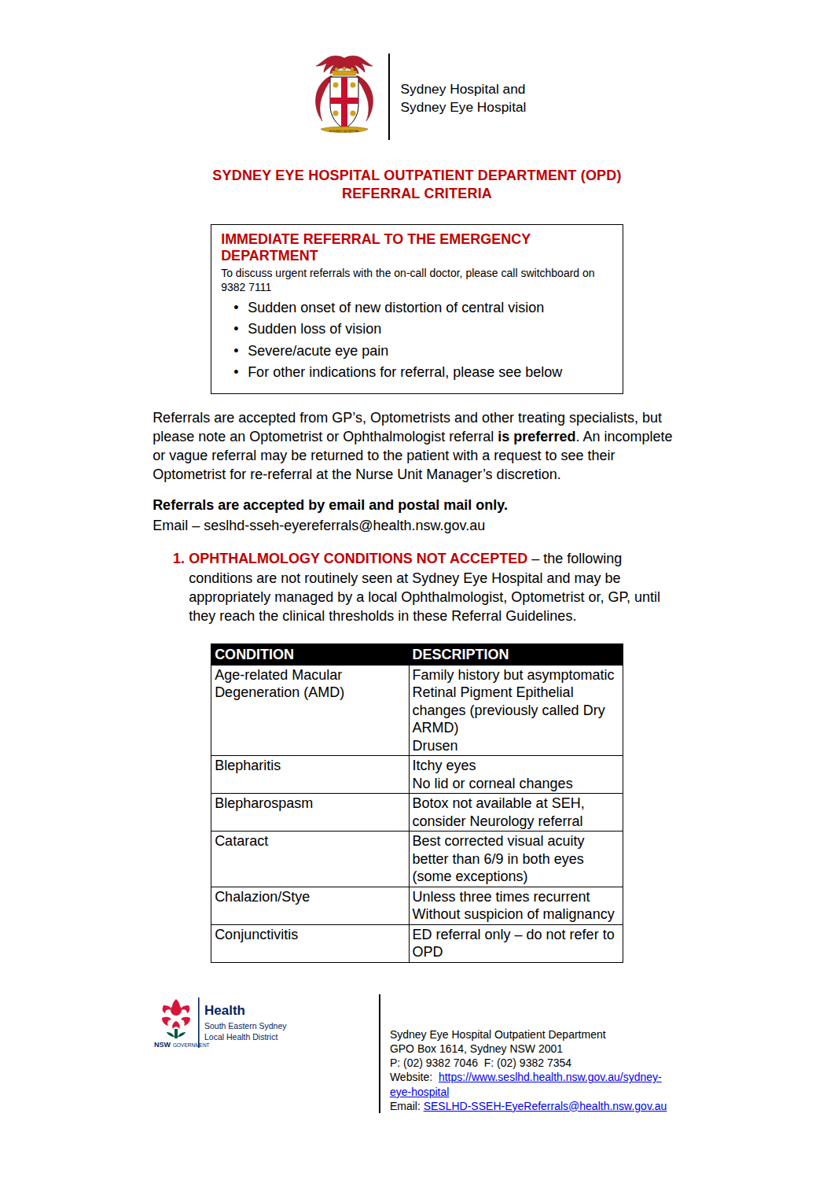SYDNEY HOSPITAL
Sydney Hospital and
Sydney Eye Hospital
SYDNEY EYE HOSPITAL OUTPATIENT DEPARTMENT (OPD)
REFERRAL CRITERIA
IMMEDIATE REFERRAL TO THE EMERGENCY DEPARTMENT
To discuss urgent referrals with the on-call doctor, please call switchboard on 9382 7111
Sudden onset of new distortion of central vision
Sudden loss of vision
Severe/acute eye pain
For other indications for referral, please see below
Referrals are accepted from GP’s, Optometrists and other treating specialists, but please note an Optometrist or Ophthalmologist referral is preferred. An incomplete or vague referral may be returned to the patient with a request to see their Optometrist for re-referral at the Nurse Unit Manager’s discretion.
Referrals are accepted by email and postal mail only.
Email – seslhd-sseh-eyereferrals@health.nsw.gov.au
OPHTHALMOLOGY CONDITIONS NOT ACCEPTED – the following conditions are not routinely seen at Sydney Eye Hospital and may be appropriately managed by a local Ophthalmologist, Optometrist or, GP, until they reach the clinical thresholds in these Referral Guidelines.
| CONDITION | DESCRIPTION |
| --- | --- |
| Age-related Macular Degeneration (AMD) | Family history but asymptomatic Retinal Pigment Epithelial changes (previously called Dry ARMD) Drusen |
| Blepharitis | Itchy eyes No lid or corneal changes |
| Blepharospasm | Botox not available at SEH, consider Neurology referral |
| Cataract | Best corrected visual acuity better than 6/9 in both eyes (some exceptions) |
| Chalazion/Stye | Unless three times recurrent Without suspicion of malignancy |
| Conjunctivitis | ED referral only – do not refer to OPD |
NSW GOVERNMENT Health South Eastern Sydney Local Health District
Sydney Eye Hospital Outpatient Department
GPO Box 1614, Sydney NSW 2001
P: (02) 9382 7046 F: (02) 9382 7354
Website: https://www.seslhd.health.nsw.gov.au/sydney-eye-hospital
Email: SESLHD-SSEH-EyeReferrals@health.nsw.gov.au